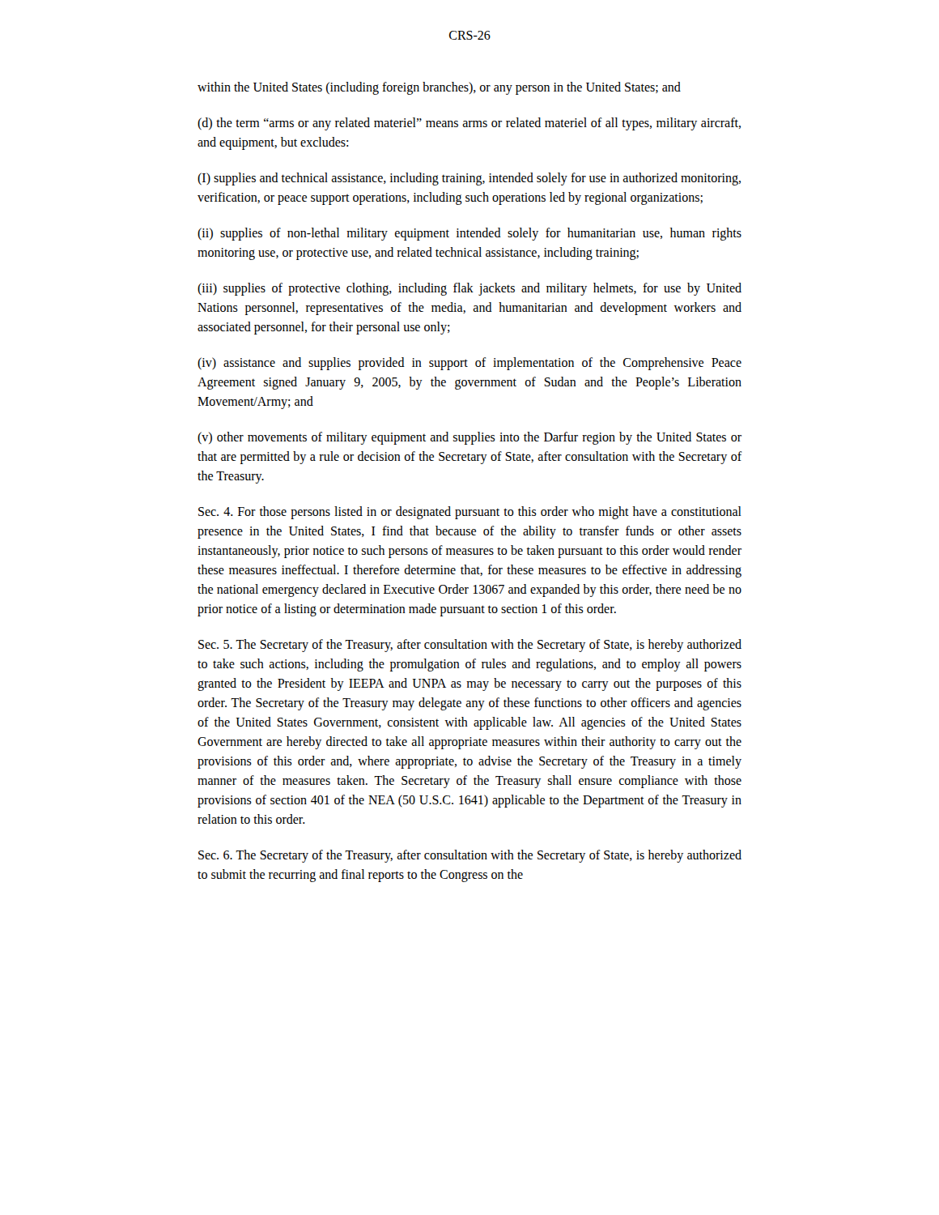CRS-26
within the United States (including foreign branches), or any person in the United States; and
(d) the term “arms or any related materiel” means arms or related materiel of all types, military aircraft, and equipment, but excludes:
(I) supplies and technical assistance, including training, intended solely for use in authorized monitoring, verification, or peace support operations, including such operations led by regional organizations;
(ii) supplies of non-lethal military equipment intended solely for humanitarian use, human rights monitoring use, or protective use, and related technical assistance, including training;
(iii) supplies of protective clothing, including flak jackets and military helmets, for use by United Nations personnel, representatives of the media, and humanitarian and development workers and associated personnel, for their personal use only;
(iv) assistance and supplies provided in support of implementation of the Comprehensive Peace Agreement signed January 9, 2005, by the government of Sudan and the People’s Liberation Movement/Army; and
(v) other movements of military equipment and supplies into the Darfur region by the United States or that are permitted by a rule or decision of the Secretary of State, after consultation with the Secretary of the Treasury.
Sec. 4. For those persons listed in or designated pursuant to this order who might have a constitutional presence in the United States, I find that because of the ability to transfer funds or other assets instantaneously, prior notice to such persons of measures to be taken pursuant to this order would render these measures ineffectual. I therefore determine that, for these measures to be effective in addressing the national emergency declared in Executive Order 13067 and expanded by this order, there need be no prior notice of a listing or determination made pursuant to section 1 of this order.
Sec. 5. The Secretary of the Treasury, after consultation with the Secretary of State, is hereby authorized to take such actions, including the promulgation of rules and regulations, and to employ all powers granted to the President by IEEPA and UNPA as may be necessary to carry out the purposes of this order. The Secretary of the Treasury may delegate any of these functions to other officers and agencies of the United States Government, consistent with applicable law. All agencies of the United States Government are hereby directed to take all appropriate measures within their authority to carry out the provisions of this order and, where appropriate, to advise the Secretary of the Treasury in a timely manner of the measures taken. The Secretary of the Treasury shall ensure compliance with those provisions of section 401 of the NEA (50 U.S.C. 1641) applicable to the Department of the Treasury in relation to this order.
Sec. 6. The Secretary of the Treasury, after consultation with the Secretary of State, is hereby authorized to submit the recurring and final reports to the Congress on the